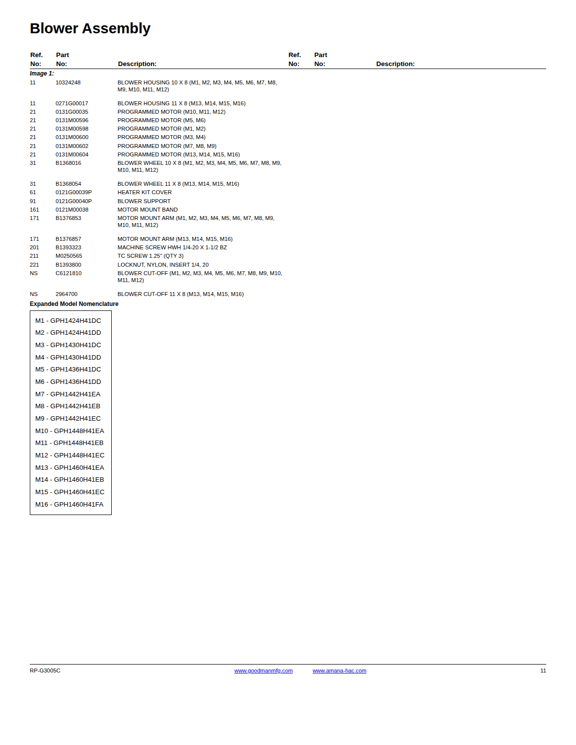Blower Assembly
| Ref. | Part | | Ref. | Part | |
| --- | --- | --- | --- | --- | --- |
| No: | No: | Description: | No: | No: | Description: |
| Image 1: |
| 11 | 10324248 | BLOWER HOUSING 10 X 8 (M1, M2, M3, M4, M5, M6, M7, M8, M9, M10, M11, M12) | | | |
| 11 | 0271G00017 | BLOWER HOUSING 11 X 8 (M13, M14, M15, M16) | | | |
| 21 | 0131G00035 | PROGRAMMED MOTOR (M10, M11, M12) | | | |
| 21 | 0131M00596 | PROGRAMMED MOTOR (M5, M6) | | | |
| 21 | 0131M00598 | PROGRAMMED MOTOR (M1, M2) | | | |
| 21 | 0131M00600 | PROGRAMMED MOTOR (M3, M4) | | | |
| 21 | 0131M00602 | PROGRAMMED MOTOR (M7, M8, M9) | | | |
| 21 | 0131M00604 | PROGRAMMED MOTOR (M13, M14, M15, M16) | | | |
| 31 | B1368016 | BLOWER WHEEL 10 X 8 (M1, M2, M3, M4, M5, M6, M7, M8, M9, M10, M11, M12) | | | |
| 31 | B1368054 | BLOWER WHEEL 11 X 8 (M13, M14, M15, M16) | | | |
| 61 | 0121G00039P | HEATER KIT COVER | | | |
| 91 | 0121G00040P | BLOWER SUPPORT | | | |
| 161 | 0121M00038 | MOTOR MOUNT BAND | | | |
| 171 | B1376853 | MOTOR MOUNT ARM (M1, M2, M3, M4, M5, M6, M7, M8, M9, M10, M11, M12) | | | |
| 171 | B1376857 | MOTOR MOUNT ARM (M13, M14, M15, M16) | | | |
| 201 | B1393323 | MACHINE SCREW HWH 1/4-20 X 1-1/2 BZ | | | |
| 211 | M0250565 | TC SCREW 1.25" (QTY 3) | | | |
| 221 | B1393800 | LOCKNUT, NYLON, INSERT 1/4, 20 | | | |
| NS | C6121810 | BLOWER CUT-OFF (M1, M2, M3, M4, M5, M6, M7, M8, M9, M10, M11, M12) | | | |
| NS | 2964700 | BLOWER CUT-OFF 11 X 8 (M13, M14, M15, M16) | | | |
Expanded Model Nomenclature
M1 - GPH1424H41DC
M2 - GPH1424H41DD
M3 - GPH1430H41DC
M4 - GPH1430H41DD
M5 - GPH1436H41DC
M6 - GPH1436H41DD
M7 - GPH1442H41EA
M8 - GPH1442H41EB
M9 - GPH1442H41EC
M10 - GPH1448H41EA
M11 - GPH1448H41EB
M12 - GPH1448H41EC
M13 - GPH1460H41EA
M14 - GPH1460H41EB
M15 - GPH1460H41EC
M16 - GPH1460H41FA
RP-G3005C
www.goodmanmfg.com www.amana-hac.com
11